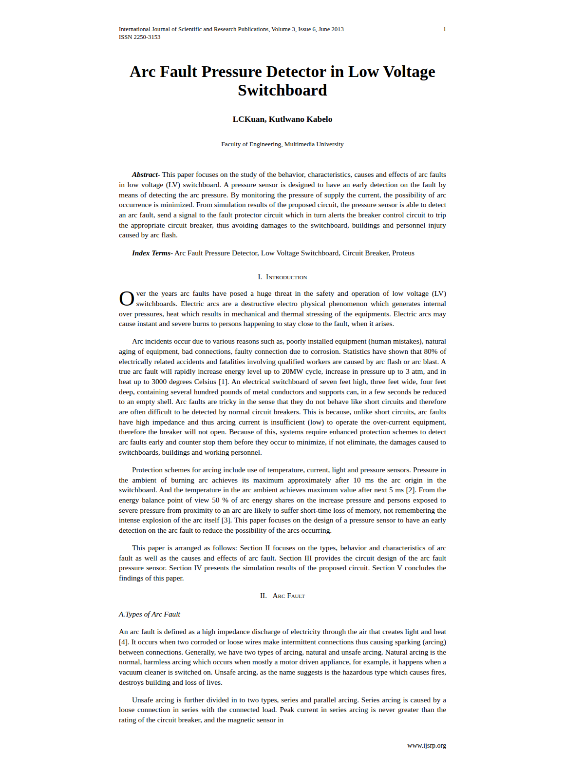International Journal of Scientific and Research Publications, Volume 3, Issue 6, June 2013
ISSN 2250-3153
1
Arc Fault Pressure Detector in Low Voltage Switchboard
LCKuan, Kutlwano Kabelo
Faculty of Engineering, Multimedia University
Abstract- This paper focuses on the study of the behavior, characteristics, causes and effects of arc faults in low voltage (LV) switchboard. A pressure sensor is designed to have an early detection on the fault by means of detecting the arc pressure. By monitoring the pressure of supply the current, the possibility of arc occurrence is minimized. From simulation results of the proposed circuit, the pressure sensor is able to detect an arc fault, send a signal to the fault protector circuit which in turn alerts the breaker control circuit to trip the appropriate circuit breaker, thus avoiding damages to the switchboard, buildings and personnel injury caused by arc flash.
Index Terms- Arc Fault Pressure Detector, Low Voltage Switchboard, Circuit Breaker, Proteus
I. Introduction
Over the years arc faults have posed a huge threat in the safety and operation of low voltage (LV) switchboards. Electric arcs are a destructive electro physical phenomenon which generates internal over pressures, heat which results in mechanical and thermal stressing of the equipments. Electric arcs may cause instant and severe burns to persons happening to stay close to the fault, when it arises.
Arc incidents occur due to various reasons such as, poorly installed equipment (human mistakes), natural aging of equipment, bad connections, faulty connection due to corrosion. Statistics have shown that 80% of electrically related accidents and fatalities involving qualified workers are caused by arc flash or arc blast. A true arc fault will rapidly increase energy level up to 20MW cycle, increase in pressure up to 3 atm, and in heat up to 3000 degrees Celsius [1]. An electrical switchboard of seven feet high, three feet wide, four feet deep, containing several hundred pounds of metal conductors and supports can, in a few seconds be reduced to an empty shell. Arc faults are tricky in the sense that they do not behave like short circuits and therefore are often difficult to be detected by normal circuit breakers. This is because, unlike short circuits, arc faults have high impedance and thus arcing current is insufficient (low) to operate the over-current equipment, therefore the breaker will not open. Because of this, systems require enhanced protection schemes to detect arc faults early and counter stop them before they occur to minimize, if not eliminate, the damages caused to switchboards, buildings and working personnel.
Protection schemes for arcing include use of temperature, current, light and pressure sensors. Pressure in the ambient of burning arc achieves its maximum approximately after 10 ms the arc origin in the switchboard. And the temperature in the arc ambient achieves maximum value after next 5 ms [2]. From the energy balance point of view 50 % of arc energy shares on the increase pressure and persons exposed to severe pressure from proximity to an arc are likely to suffer short-time loss of memory, not remembering the intense explosion of the arc itself [3]. This paper focuses on the design of a pressure sensor to have an early detection on the arc fault to reduce the possibility of the arcs occurring.
This paper is arranged as follows: Section II focuses on the types, behavior and characteristics of arc fault as well as the causes and effects of arc fault. Section III provides the circuit design of the arc fault pressure sensor. Section IV presents the simulation results of the proposed circuit. Section V concludes the findings of this paper.
II. Arc Fault
A.Types of Arc Fault
An arc fault is defined as a high impedance discharge of electricity through the air that creates light and heat [4]. It occurs when two corroded or loose wires make intermittent connections thus causing sparking (arcing) between connections. Generally, we have two types of arcing, natural and unsafe arcing. Natural arcing is the normal, harmless arcing which occurs when mostly a motor driven appliance, for example, it happens when a vacuum cleaner is switched on. Unsafe arcing, as the name suggests is the hazardous type which causes fires, destroys building and loss of lives.
Unsafe arcing is further divided in to two types, series and parallel arcing. Series arcing is caused by a loose connection in series with the connected load. Peak current in series arcing is never greater than the rating of the circuit breaker, and the magnetic sensor in
www.ijsrp.org